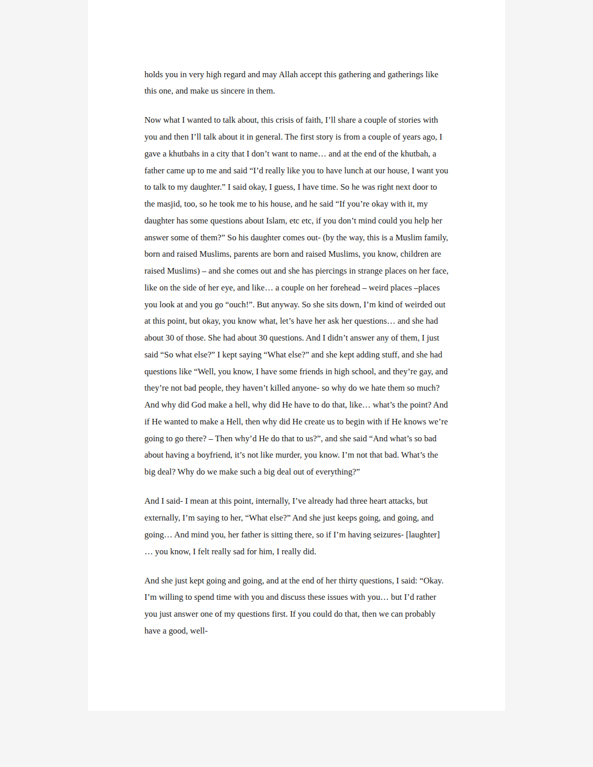holds you in very high regard and may Allah accept this gathering and gatherings like this one, and make us sincere in them.
Now what I wanted to talk about, this crisis of faith, I’ll share a couple of stories with you and then I’ll talk about it in general. The first story is from a couple of years ago, I gave a khutbahs in a city that I don’t want to name… and at the end of the khutbah, a father came up to me and said “I’d really like you to have lunch at our house, I want you to talk to my daughter.” I said okay, I guess, I have time. So he was right next door to the masjid, too, so he took me to his house, and he said “If you’re okay with it, my daughter has some questions about Islam, etc etc, if you don’t mind could you help her answer some of them?” So his daughter comes out- (by the way, this is a Muslim family, born and raised Muslims, parents are born and raised Muslims, you know, children are raised Muslims) – and she comes out and she has piercings in strange places on her face, like on the side of her eye, and like… a couple on her forehead – weird places –places you look at and you go “ouch!”. But anyway. So she sits down, I’m kind of weirded out at this point, but okay, you know what, let’s have her ask her questions… and she had about 30 of those. She had about 30 questions. And I didn’t answer any of them, I just said “So what else?” I kept saying “What else?” and she kept adding stuff, and she had questions like “Well, you know, I have some friends in high school, and they’re gay, and they’re not bad people, they haven’t killed anyone- so why do we hate them so much? And why did God make a hell, why did He have to do that, like… what’s the point? And if He wanted to make a Hell, then why did He create us to begin with if He knows we’re going to go there? – Then why’d He do that to us?”, and she said “And what’s so bad about having a boyfriend, it’s not like murder, you know. I’m not that bad. What’s the big deal? Why do we make such a big deal out of everything?”
And I said- I mean at this point, internally, I’ve already had three heart attacks, but externally, I’m saying to her, “What else?” And she just keeps going, and going, and going… And mind you, her father is sitting there, so if I’m having seizures- [laughter] … you know, I felt really sad for him, I really did.
And she just kept going and going, and at the end of her thirty questions, I said: “Okay. I’m willing to spend time with you and discuss these issues with you… but I’d rather you just answer one of my questions first. If you could do that, then we can probably have a good, well-